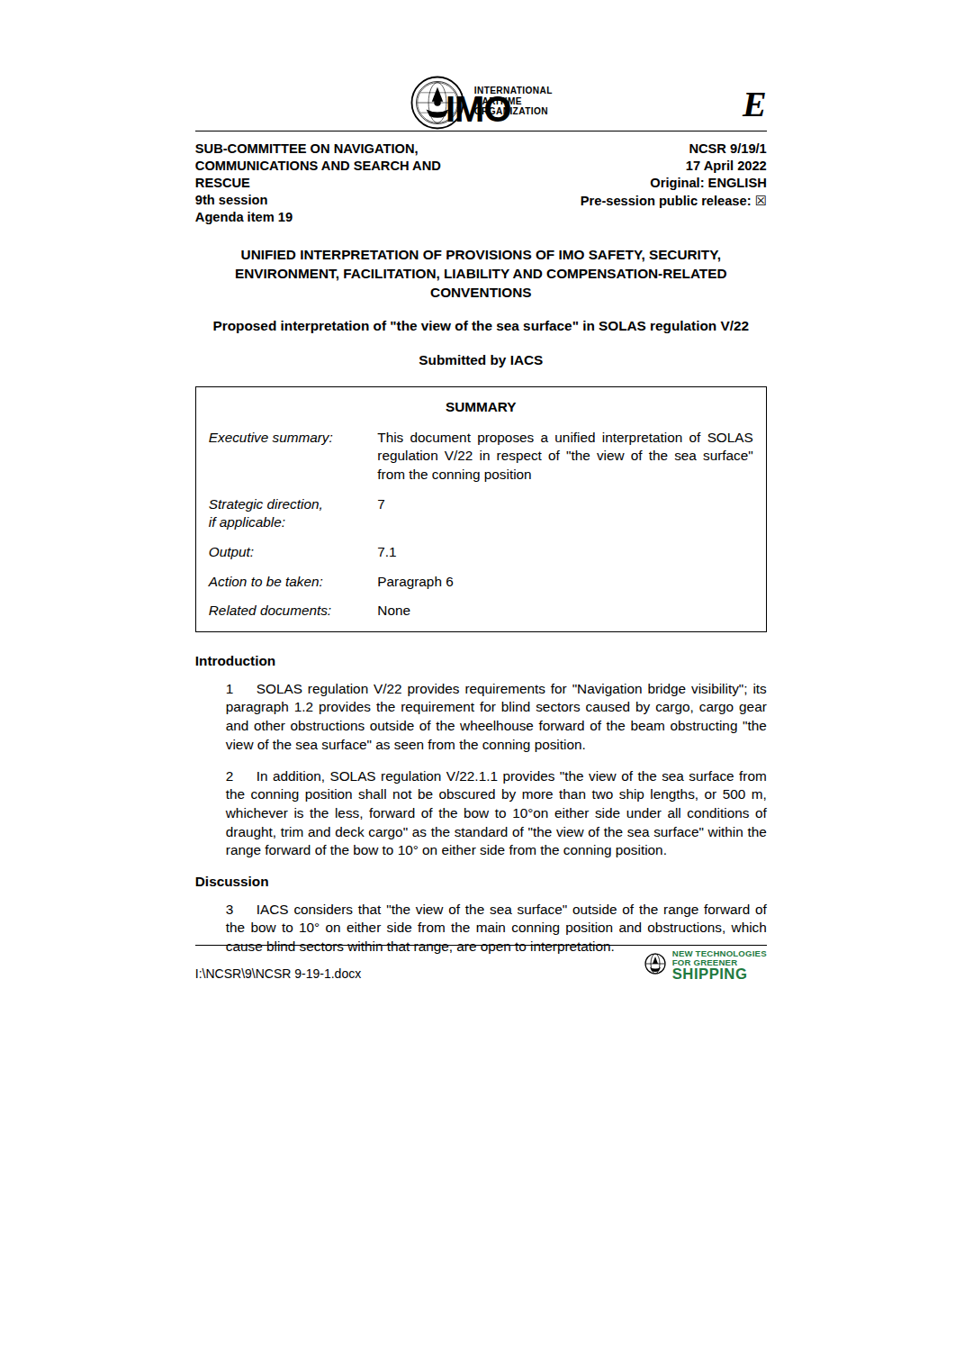INTERNATIONAL
MARITIME
ORGANIZATION
E
IMO
SUB-COMMITTEE ON NAVIGATION,
COMMUNICATIONS AND SEARCH AND
RESCUE
9th session
Agenda item 19
NCSR 9/19/1
17 April 2022
Original: ENGLISH
Pre-session public release: ☒
UNIFIED INTERPRETATION OF PROVISIONS OF IMO SAFETY, SECURITY,
ENVIRONMENT, FACILITATION, LIABILITY AND COMPENSATION-RELATED
CONVENTIONS
Proposed interpretation of "the view of the sea surface" in SOLAS regulation V/22
Submitted by IACS
SUMMARY
| Executive summary: | This document proposes a unified interpretation of SOLAS regulation V/22 in respect of "the view of the sea surface" from the conning position |
| Strategic direction, if applicable: | 7 |
| Output: | 7.1 |
| Action to be taken: | Paragraph 6 |
| Related documents: | None |
Introduction
1 SOLAS regulation V/22 provides requirements for "Navigation bridge visibility"; its paragraph 1.2 provides the requirement for blind sectors caused by cargo, cargo gear and other obstructions outside of the wheelhouse forward of the beam obstructing "the view of the sea surface" as seen from the conning position.
2 In addition, SOLAS regulation V/22.1.1 provides "the view of the sea surface from the conning position shall not be obscured by more than two ship lengths, or 500 m, whichever is the less, forward of the bow to 10°on either side under all conditions of draught, trim and deck cargo" as the standard of "the view of the sea surface" within the range forward of the bow to 10° on either side from the conning position.
Discussion
3 IACS considers that "the view of the sea surface" outside of the range forward of the bow to 10° on either side from the main conning position and obstructions, which cause blind sectors within that range, are open to interpretation.
I:\NCSR\9\NCSR 9-19-1.docx
NEW TECHNOLOGIES
FOR GREENER
SHIPPING